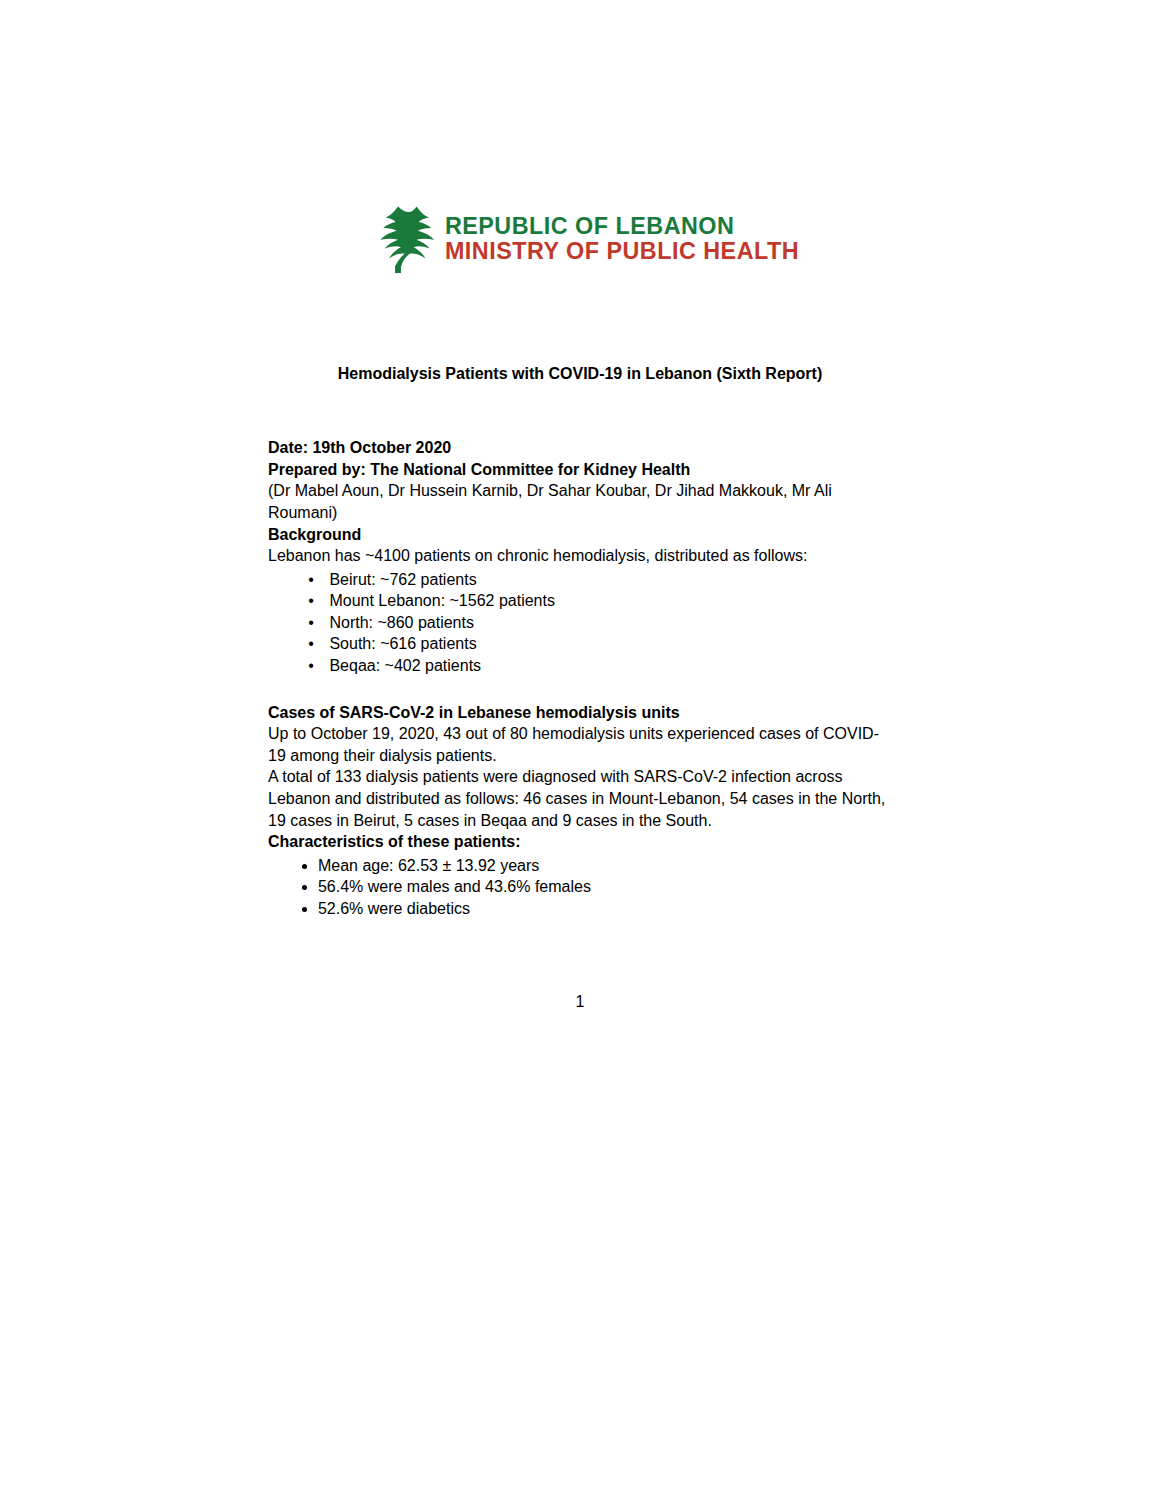REPUBLIC OF LEBANON
MINISTRY OF PUBLIC HEALTH
Hemodialysis Patients with COVID-19 in Lebanon (Sixth Report)
Date: 19th October 2020
Prepared by: The National Committee for Kidney Health
(Dr Mabel Aoun, Dr Hussein Karnib, Dr Sahar Koubar, Dr Jihad Makkouk, Mr Ali Roumani)
Background
Lebanon has ~4100 patients on chronic hemodialysis, distributed as follows:
Beirut: ~762 patients
Mount Lebanon: ~1562 patients
North: ~860 patients
South: ~616 patients
Beqaa: ~402 patients
Cases of SARS-CoV-2 in Lebanese hemodialysis units
Up to October 19, 2020, 43 out of 80 hemodialysis units experienced cases of COVID-19 among their dialysis patients.
A total of 133 dialysis patients were diagnosed with SARS-CoV-2 infection across Lebanon and distributed as follows: 46 cases in Mount-Lebanon, 54 cases in the North, 19 cases in Beirut, 5 cases in Beqaa and 9 cases in the South.
Characteristics of these patients:
Mean age: 62.53 ± 13.92 years
56.4% were males and 43.6% females
52.6% were diabetics
1